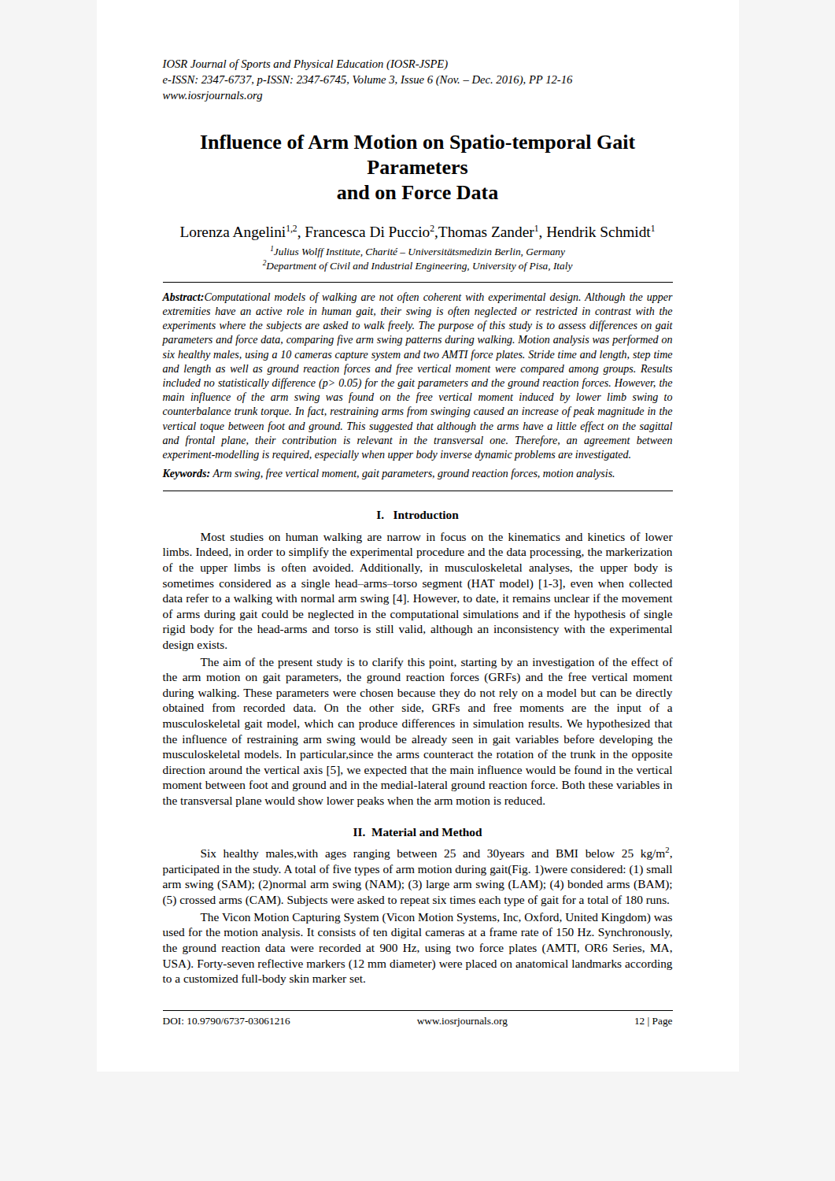IOSR Journal of Sports and Physical Education (IOSR-JSPE)
e-ISSN: 2347-6737, p-ISSN: 2347-6745, Volume 3, Issue 6 (Nov. – Dec. 2016), PP 12-16
www.iosrjournals.org
Influence of Arm Motion on Spatio-temporal Gait Parameters
and on Force Data
Lorenza Angelini1,2, Francesca Di Puccio2,Thomas Zander1, Hendrik Schmidt1
1Julius Wolff Institute, Charité – Universitätsmedizin Berlin, Germany
2Department of Civil and Industrial Engineering, University of Pisa, Italy
Abstract: Computational models of walking are not often coherent with experimental design. Although the upper extremities have an active role in human gait, their swing is often neglected or restricted in contrast with the experiments where the subjects are asked to walk freely. The purpose of this study is to assess differences on gait parameters and force data, comparing five arm swing patterns during walking. Motion analysis was performed on six healthy males, using a 10 cameras capture system and two AMTI force plates. Stride time and length, step time and length as well as ground reaction forces and free vertical moment were compared among groups. Results included no statistically difference (p> 0.05) for the gait parameters and the ground reaction forces. However, the main influence of the arm swing was found on the free vertical moment induced by lower limb swing to counterbalance trunk torque. In fact, restraining arms from swinging caused an increase of peak magnitude in the vertical toque between foot and ground. This suggested that although the arms have a little effect on the sagittal and frontal plane, their contribution is relevant in the transversal one. Therefore, an agreement between experiment-modelling is required, especially when upper body inverse dynamic problems are investigated.
Keywords: Arm swing, free vertical moment, gait parameters, ground reaction forces, motion analysis.
I. Introduction
Most studies on human walking are narrow in focus on the kinematics and kinetics of lower limbs. Indeed, in order to simplify the experimental procedure and the data processing, the markerization of the upper limbs is often avoided. Additionally, in musculoskeletal analyses, the upper body is sometimes considered as a single head–arms–torso segment (HAT model) [1-3], even when collected data refer to a walking with normal arm swing [4]. However, to date, it remains unclear if the movement of arms during gait could be neglected in the computational simulations and if the hypothesis of single rigid body for the head-arms and torso is still valid, although an inconsistency with the experimental design exists.
The aim of the present study is to clarify this point, starting by an investigation of the effect of the arm motion on gait parameters, the ground reaction forces (GRFs) and the free vertical moment during walking. These parameters were chosen because they do not rely on a model but can be directly obtained from recorded data. On the other side, GRFs and free moments are the input of a musculoskeletal gait model, which can produce differences in simulation results. We hypothesized that the influence of restraining arm swing would be already seen in gait variables before developing the musculoskeletal models. In particular,since the arms counteract the rotation of the trunk in the opposite direction around the vertical axis [5], we expected that the main influence would be found in the vertical moment between foot and ground and in the medial-lateral ground reaction force. Both these variables in the transversal plane would show lower peaks when the arm motion is reduced.
II. Material and Method
Six healthy males,with ages ranging between 25 and 30years and BMI below 25 kg/m2, participated in the study. A total of five types of arm motion during gait(Fig. 1)were considered: (1) small arm swing (SAM); (2)normal arm swing (NAM); (3) large arm swing (LAM); (4) bonded arms (BAM); (5) crossed arms (CAM). Subjects were asked to repeat six times each type of gait for a total of 180 runs.
The Vicon Motion Capturing System (Vicon Motion Systems, Inc, Oxford, United Kingdom) was used for the motion analysis. It consists of ten digital cameras at a frame rate of 150 Hz. Synchronously, the ground reaction data were recorded at 900 Hz, using two force plates (AMTI, OR6 Series, MA, USA). Forty-seven reflective markers (12 mm diameter) were placed on anatomical landmarks according to a customized full-body skin marker set.
DOI: 10.9790/6737-03061216
www.iosrjournals.org
12 | Page